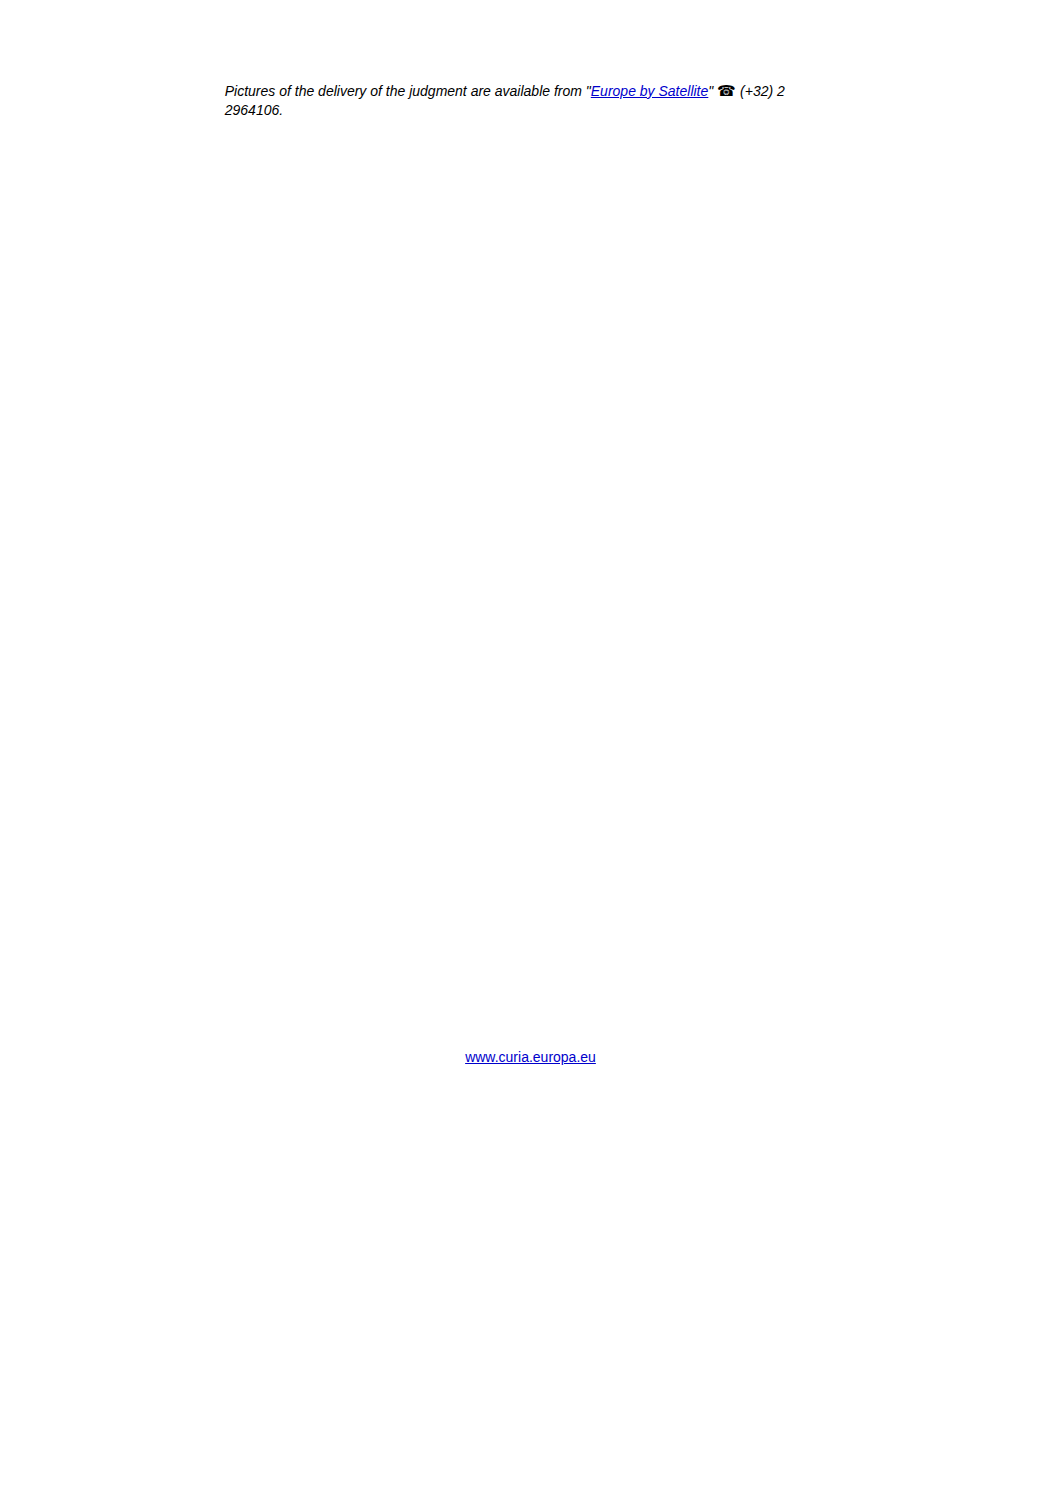Pictures of the delivery of the judgment are available from "Europe by Satellite" ☎ (+32) 2 2964106.
www.curia.europa.eu